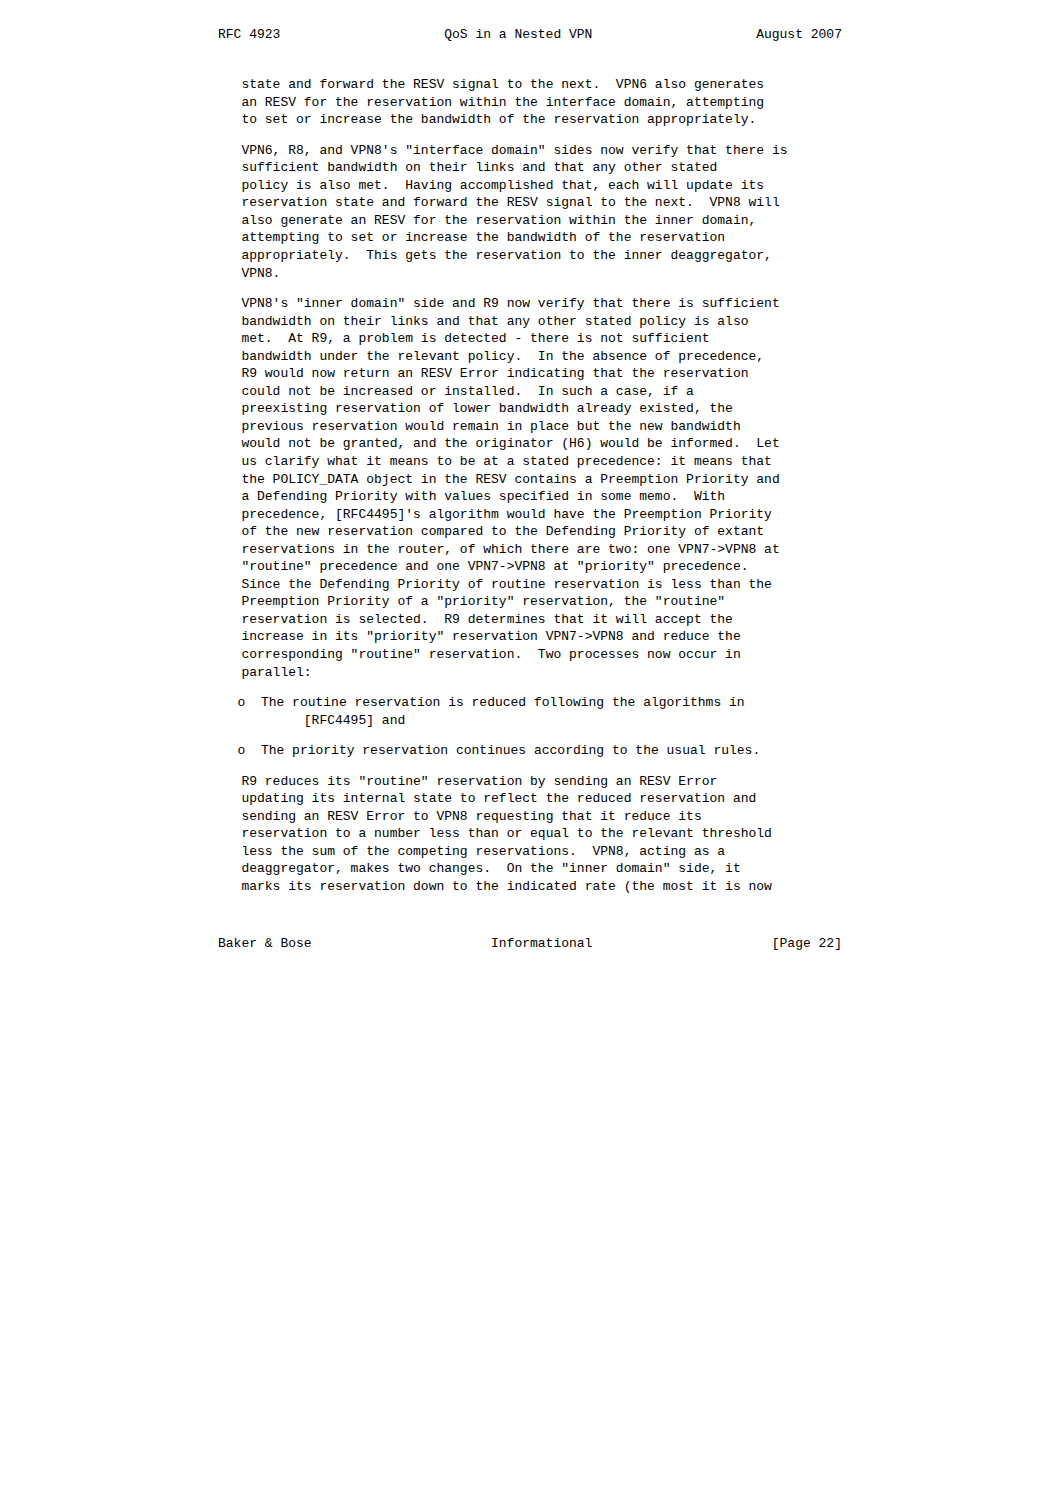RFC 4923 QoS in a Nested VPN August 2007
state and forward the RESV signal to the next. VPN6 also generates an RESV for the reservation within the interface domain, attempting to set or increase the bandwidth of the reservation appropriately.
VPN6, R8, and VPN8's "interface domain" sides now verify that there is sufficient bandwidth on their links and that any other stated policy is also met. Having accomplished that, each will update its reservation state and forward the RESV signal to the next. VPN8 will also generate an RESV for the reservation within the inner domain, attempting to set or increase the bandwidth of the reservation appropriately. This gets the reservation to the inner deaggregator, VPN8.
VPN8's "inner domain" side and R9 now verify that there is sufficient bandwidth on their links and that any other stated policy is also met. At R9, a problem is detected - there is not sufficient bandwidth under the relevant policy. In the absence of precedence, R9 would now return an RESV Error indicating that the reservation could not be increased or installed. In such a case, if a preexisting reservation of lower bandwidth already existed, the previous reservation would remain in place but the new bandwidth would not be granted, and the originator (H6) would be informed. Let us clarify what it means to be at a stated precedence: it means that the POLICY_DATA object in the RESV contains a Preemption Priority and a Defending Priority with values specified in some memo. With precedence, [RFC4495]'s algorithm would have the Preemption Priority of the new reservation compared to the Defending Priority of extant reservations in the router, of which there are two: one VPN7->VPN8 at "routine" precedence and one VPN7->VPN8 at "priority" precedence. Since the Defending Priority of routine reservation is less than the Preemption Priority of a "priority" reservation, the "routine" reservation is selected. R9 determines that it will accept the increase in its "priority" reservation VPN7->VPN8 and reduce the corresponding "routine" reservation. Two processes now occur in parallel:
The routine reservation is reduced following the algorithms in [RFC4495] and
The priority reservation continues according to the usual rules.
R9 reduces its "routine" reservation by sending an RESV Error updating its internal state to reflect the reduced reservation and sending an RESV Error to VPN8 requesting that it reduce its reservation to a number less than or equal to the relevant threshold less the sum of the competing reservations. VPN8, acting as a deaggregator, makes two changes. On the "inner domain" side, it marks its reservation down to the indicated rate (the most it is now
Baker & Bose Informational [Page 22]